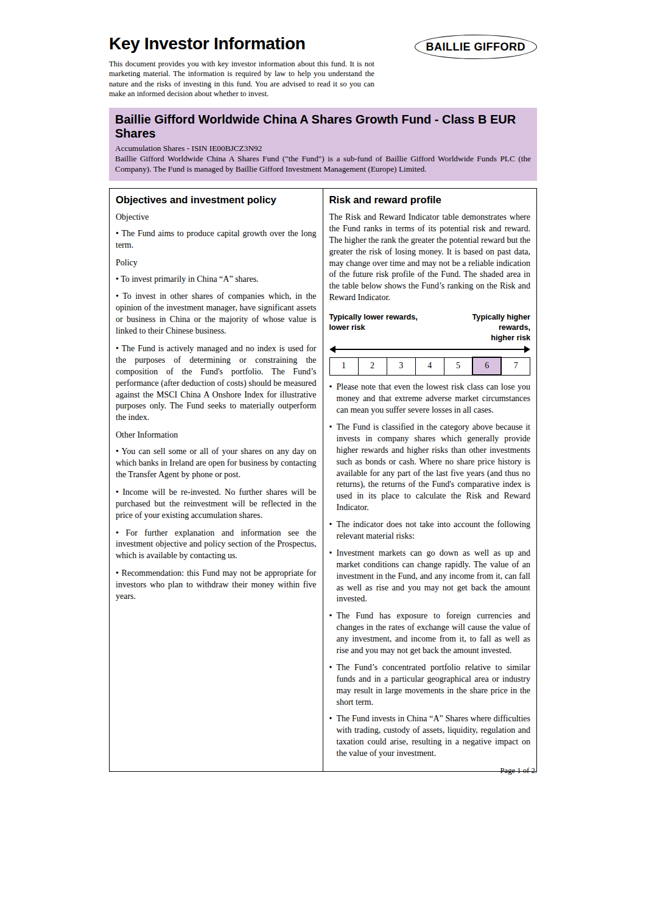Key Investor Information
This document provides you with key investor information about this fund. It is not marketing material. The information is required by law to help you understand the nature and the risks of investing in this fund. You are advised to read it so you can make an informed decision about whether to invest.
BAILLIE GIFFORD
Baillie Gifford Worldwide China A Shares Growth Fund - Class B EUR Shares
Accumulation Shares - ISIN IE00BJCZ3N92
Baillie Gifford Worldwide China A Shares Fund ("the Fund") is a sub-fund of Baillie Gifford Worldwide Funds PLC (the Company). The Fund is managed by Baillie Gifford Investment Management (Europe) Limited.
Objectives and investment policy
Objective
• The Fund aims to produce capital growth over the long term.
Policy
• To invest primarily in China “A” shares.
• To invest in other shares of companies which, in the opinion of the investment manager, have significant assets or business in China or the majority of whose value is linked to their Chinese business.
• The Fund is actively managed and no index is used for the purposes of determining or constraining the composition of the Fund's portfolio. The Fund’s performance (after deduction of costs) should be measured against the MSCI China A Onshore Index for illustrative purposes only. The Fund seeks to materially outperform the index.
Other Information
• You can sell some or all of your shares on any day on which banks in Ireland are open for business by contacting the Transfer Agent by phone or post.
• Income will be re-invested. No further shares will be purchased but the reinvestment will be reflected in the price of your existing accumulation shares.
• For further explanation and information see the investment objective and policy section of the Prospectus, which is available by contacting us.
• Recommendation: this Fund may not be appropriate for investors who plan to withdraw their money within five years.
Risk and reward profile
The Risk and Reward Indicator table demonstrates where the Fund ranks in terms of its potential risk and reward. The higher the rank the greater the potential reward but the greater the risk of losing money. It is based on past data, may change over time and may not be a reliable indication of the future risk profile of the Fund. The shaded area in the table below shows the Fund’s ranking on the Risk and Reward Indicator.
Typically lower rewards,
lower risk
Typically higher rewards,
higher risk
| 1 | 2 | 3 | 4 | 5 | 6 | 7 |
Please note that even the lowest risk class can lose you money and that extreme adverse market circumstances can mean you suffer severe losses in all cases.
The Fund is classified in the category above because it invests in company shares which generally provide higher rewards and higher risks than other investments such as bonds or cash. Where no share price history is available for any part of the last five years (and thus no returns), the returns of the Fund's comparative index is used in its place to calculate the Risk and Reward Indicator.
The indicator does not take into account the following relevant material risks:
Investment markets can go down as well as up and market conditions can change rapidly. The value of an investment in the Fund, and any income from it, can fall as well as rise and you may not get back the amount invested.
The Fund has exposure to foreign currencies and changes in the rates of exchange will cause the value of any investment, and income from it, to fall as well as rise and you may not get back the amount invested.
The Fund’s concentrated portfolio relative to similar funds and in a particular geographical area or industry may result in large movements in the share price in the short term.
The Fund invests in China “A” Shares where difficulties with trading, custody of assets, liquidity, regulation and taxation could arise, resulting in a negative impact on the value of your investment.
Page 1 of 2.